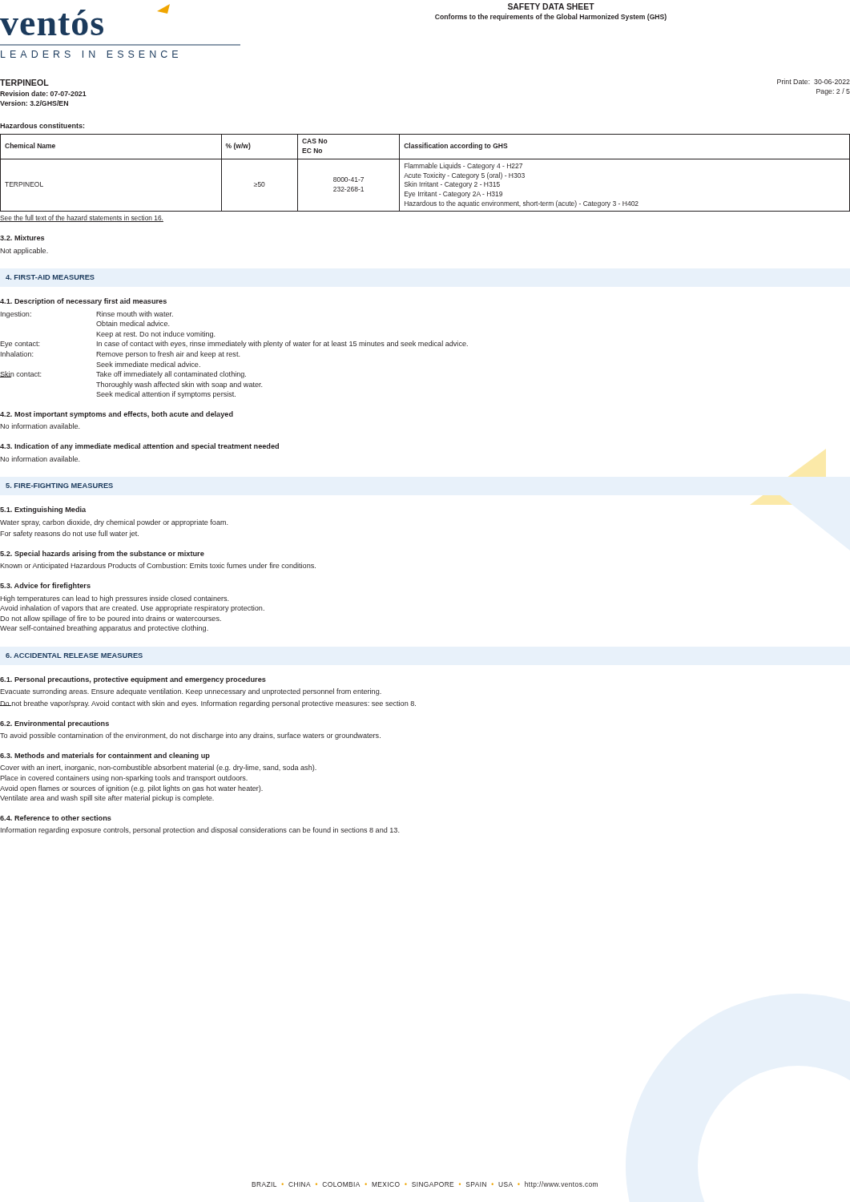ventós LEADERS IN ESSENCE
SAFETY DATA SHEET
Conforms to the requirements of the Global Harmonized System (GHS)
TERPINEOL
Revision date: 07-07-2021
Version: 3.2/GHS/EN
Print Date: 30-06-2022
Page: 2 / 5
Hazardous constituents:
| Chemical Name | % (w/w) | CAS No EC No | Classification according to GHS |
| --- | --- | --- | --- |
| TERPINEOL | ≥50 | 8000-41-7 232-268-1 | Flammable Liquids - Category 4 - H227 Acute Toxicity - Category 5 (oral) - H303 Skin Irritant - Category 2 - H315 Eye Irritant - Category 2A - H319 Hazardous to the aquatic environment, short-term (acute) - Category 3 - H402 |
See the full text of the hazard statements in section 16.
3.2. Mixtures
Not applicable.
4. FIRST-AID MEASURES
4.1. Description of necessary first aid measures
Ingestion:
Rinse mouth with water.
Obtain medical advice.
Keep at rest. Do not induce vomiting.
Eye contact:
In case of contact with eyes, rinse immediately with plenty of water for at least 15 minutes and seek medical advice.
Inhalation:
Remove person to fresh air and keep at rest.
Seek immediate medical advice.
Skin contact:
Take off immediately all contaminated clothing.
Thoroughly wash affected skin with soap and water.
Seek medical attention if symptoms persist.
4.2. Most important symptoms and effects, both acute and delayed
No information available.
4.3. Indication of any immediate medical attention and special treatment needed
No information available.
5. FIRE-FIGHTING MEASURES
5.1. Extinguishing Media
Water spray, carbon dioxide, dry chemical powder or appropriate foam.
For safety reasons do not use full water jet.
5.2. Special hazards arising from the substance or mixture
Known or Anticipated Hazardous Products of Combustion: Emits toxic fumes under fire conditions.
5.3. Advice for firefighters
High temperatures can lead to high pressures inside closed containers.
Avoid inhalation of vapors that are created. Use appropriate respiratory protection.
Do not allow spillage of fire to be poured into drains or watercourses.
Wear self-contained breathing apparatus and protective clothing.
6. ACCIDENTAL RELEASE MEASURES
6.1. Personal precautions, protective equipment and emergency procedures
Evacuate surronding areas. Ensure adequate ventilation. Keep unnecessary and unprotected personnel from entering.
Do not breathe vapor/spray. Avoid contact with skin and eyes. Information regarding personal protective measures: see section 8.
6.2. Environmental precautions
To avoid possible contamination of the environment, do not discharge into any drains, surface waters or groundwaters.
6.3. Methods and materials for containment and cleaning up
Cover with an inert, inorganic, non-combustible absorbent material (e.g. dry-lime, sand, soda ash).
Place in covered containers using non-sparking tools and transport outdoors.
Avoid open flames or sources of ignition (e.g. pilot lights on gas hot water heater).
Ventilate area and wash spill site after material pickup is complete.
6.4. Reference to other sections
Information regarding exposure controls, personal protection and disposal considerations can be found in sections 8 and 13.
BRAZIL • CHINA • COLOMBIA • MEXICO • SINGAPORE • SPAIN • USA • http://www.ventos.com